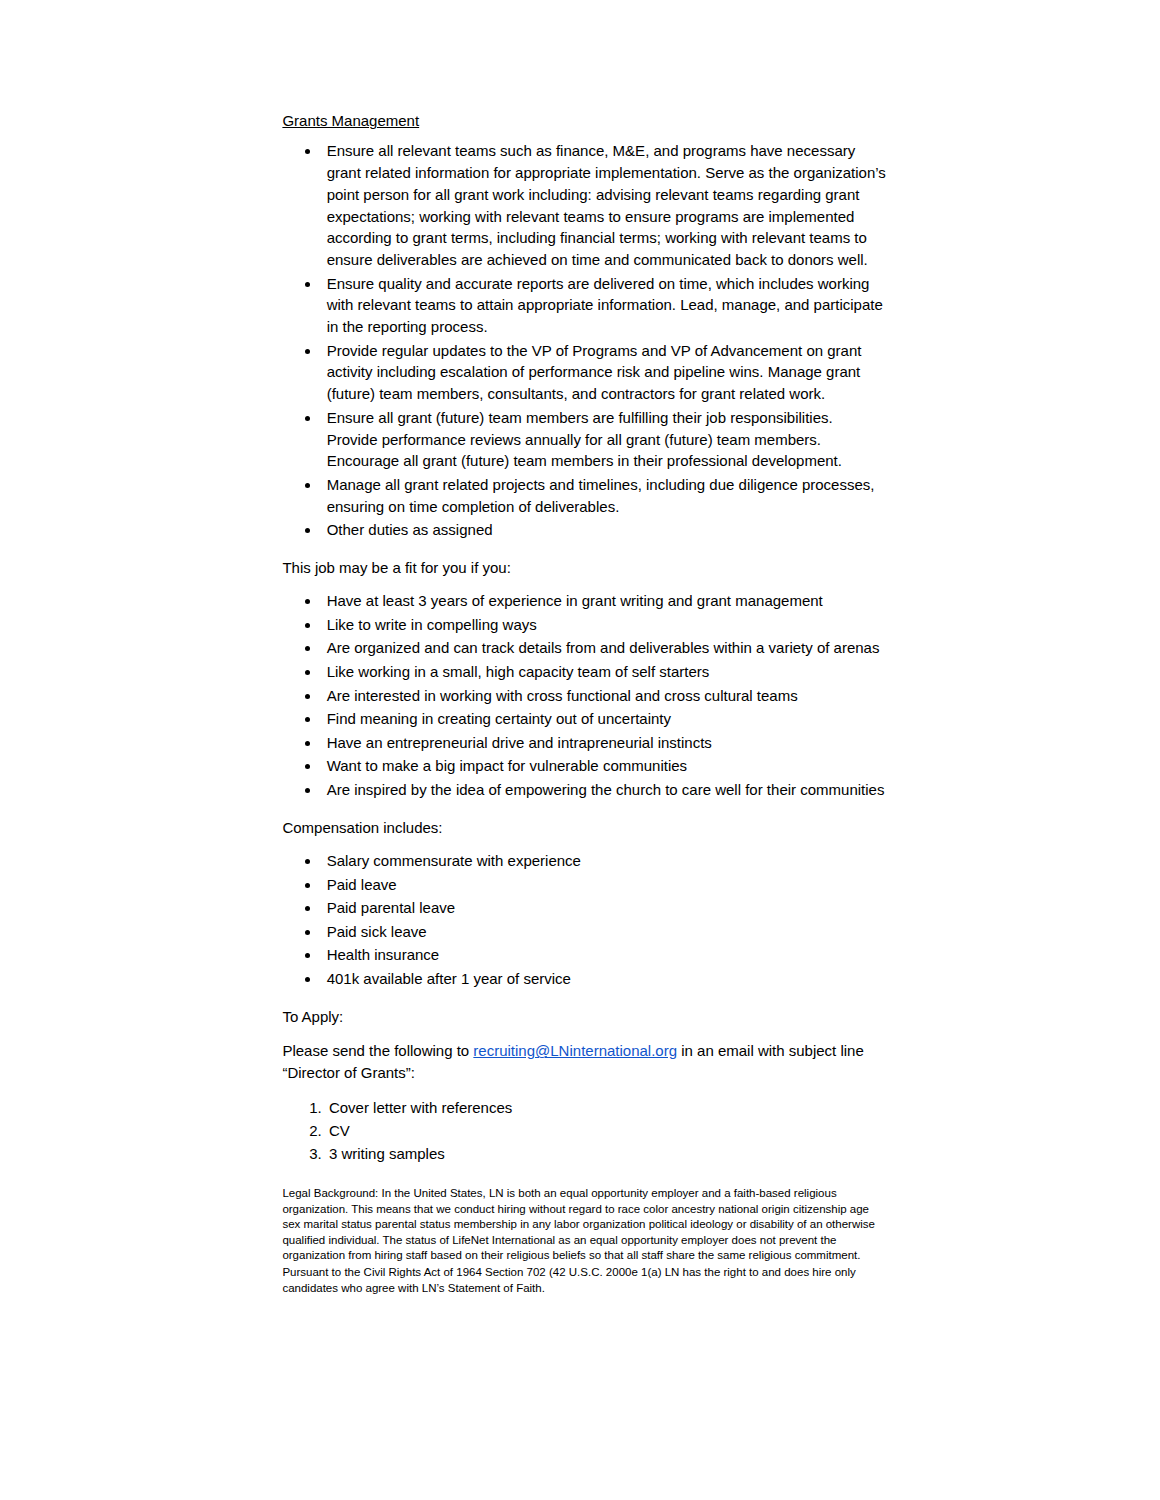Grants Management
Ensure all relevant teams such as finance, M&E, and programs have necessary grant related information for appropriate implementation. Serve as the organization’s point person for all grant work including: advising relevant teams regarding grant expectations; working with relevant teams to ensure programs are implemented according to grant terms, including financial terms; working with relevant teams to ensure deliverables are achieved on time and communicated back to donors well.
Ensure quality and accurate reports are delivered on time, which includes working with relevant teams to attain appropriate information. Lead, manage, and participate in the reporting process.
Provide regular updates to the VP of Programs and VP of Advancement on grant activity including escalation of performance risk and pipeline wins. Manage grant (future) team members, consultants, and contractors for grant related work.
Ensure all grant (future) team members are fulfilling their job responsibilities. Provide performance reviews annually for all grant (future) team members. Encourage all grant (future) team members in their professional development.
Manage all grant related projects and timelines, including due diligence processes, ensuring on time completion of deliverables.
Other duties as assigned
This job may be a fit for you if you:
Have at least 3 years of experience in grant writing and grant management
Like to write in compelling ways
Are organized and can track details from and deliverables within a variety of arenas
Like working in a small, high capacity team of self starters
Are interested in working with cross functional and cross cultural teams
Find meaning in creating certainty out of uncertainty
Have an entrepreneurial drive and intrapreneurial instincts
Want to make a big impact for vulnerable communities
Are inspired by the idea of empowering the church to care well for their communities
Compensation includes:
Salary commensurate with experience
Paid leave
Paid parental leave
Paid sick leave
Health insurance
401k available after 1 year of service
To Apply:
Please send the following to recruiting@LNinternational.org in an email with subject line “Director of Grants”:
Cover letter with references
CV
3 writing samples
Legal Background: In the United States, LN is both an equal opportunity employer and a faith-based religious organization. This means that we conduct hiring without regard to race color ancestry national origin citizenship age sex marital status parental status membership in any labor organization political ideology or disability of an otherwise qualified individual. The status of LifeNet International as an equal opportunity employer does not prevent the organization from hiring staff based on their religious beliefs so that all staff share the same religious commitment.
Pursuant to the Civil Rights Act of 1964 Section 702 (42 U.S.C. 2000e 1(a) LN has the right to and does hire only candidates who agree with LN’s Statement of Faith.